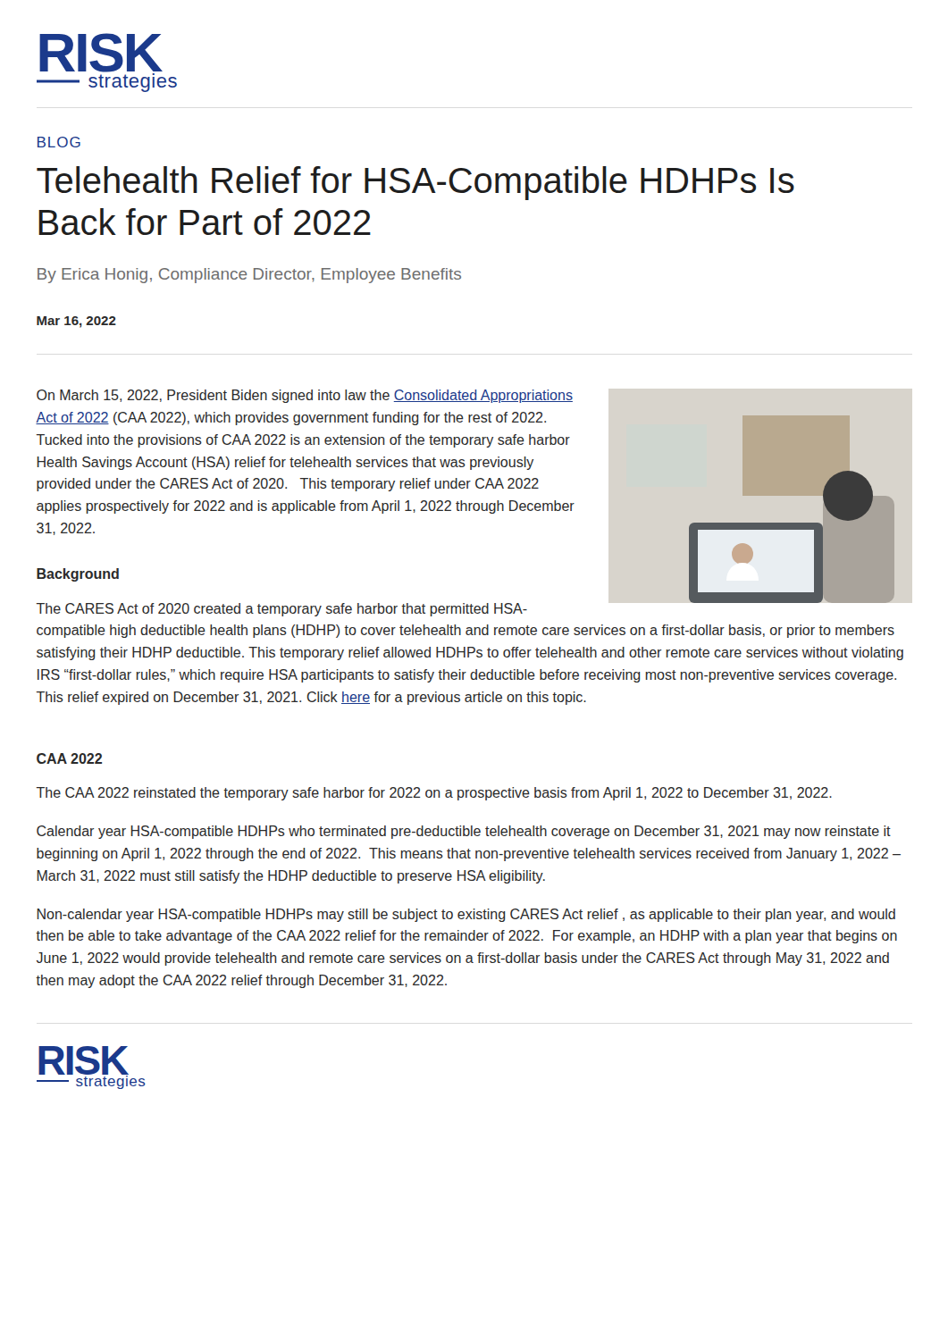RISK strategies
BLOG
Telehealth Relief for HSA-Compatible HDHPs Is Back for Part of 2022
By Erica Honig, Compliance Director, Employee Benefits
Mar 16, 2022
On March 15, 2022, President Biden signed into law the Consolidated Appropriations Act of 2022 (CAA 2022), which provides government funding for the rest of 2022. Tucked into the provisions of CAA 2022 is an extension of the temporary safe harbor Health Savings Account (HSA) relief for telehealth services that was previously provided under the CARES Act of 2020. This temporary relief under CAA 2022 applies prospectively for 2022 and is applicable from April 1, 2022 through December 31, 2022.
Background
The CARES Act of 2020 created a temporary safe harbor that permitted HSA-compatible high deductible health plans (HDHP) to cover telehealth and remote care services on a first-dollar basis, or prior to members satisfying their HDHP deductible. This temporary relief allowed HDHPs to offer telehealth and other remote care services without violating IRS “first-dollar rules,” which require HSA participants to satisfy their deductible before receiving most non-preventive services coverage. This relief expired on December 31, 2021. Click here for a previous article on this topic.
CAA 2022
The CAA 2022 reinstated the temporary safe harbor for 2022 on a prospective basis from April 1, 2022 to December 31, 2022.
Calendar year HSA-compatible HDHPs who terminated pre-deductible telehealth coverage on December 31, 2021 may now reinstate it beginning on April 1, 2022 through the end of 2022. This means that non-preventive telehealth services received from January 1, 2022 – March 31, 2022 must still satisfy the HDHP deductible to preserve HSA eligibility.
Non-calendar year HSA-compatible HDHPs may still be subject to existing CARES Act relief , as applicable to their plan year, and would then be able to take advantage of the CAA 2022 relief for the remainder of 2022. For example, an HDHP with a plan year that begins on June 1, 2022 would provide telehealth and remote care services on a first-dollar basis under the CARES Act through May 31, 2022 and then may adopt the CAA 2022 relief through December 31, 2022.
RISK strategies